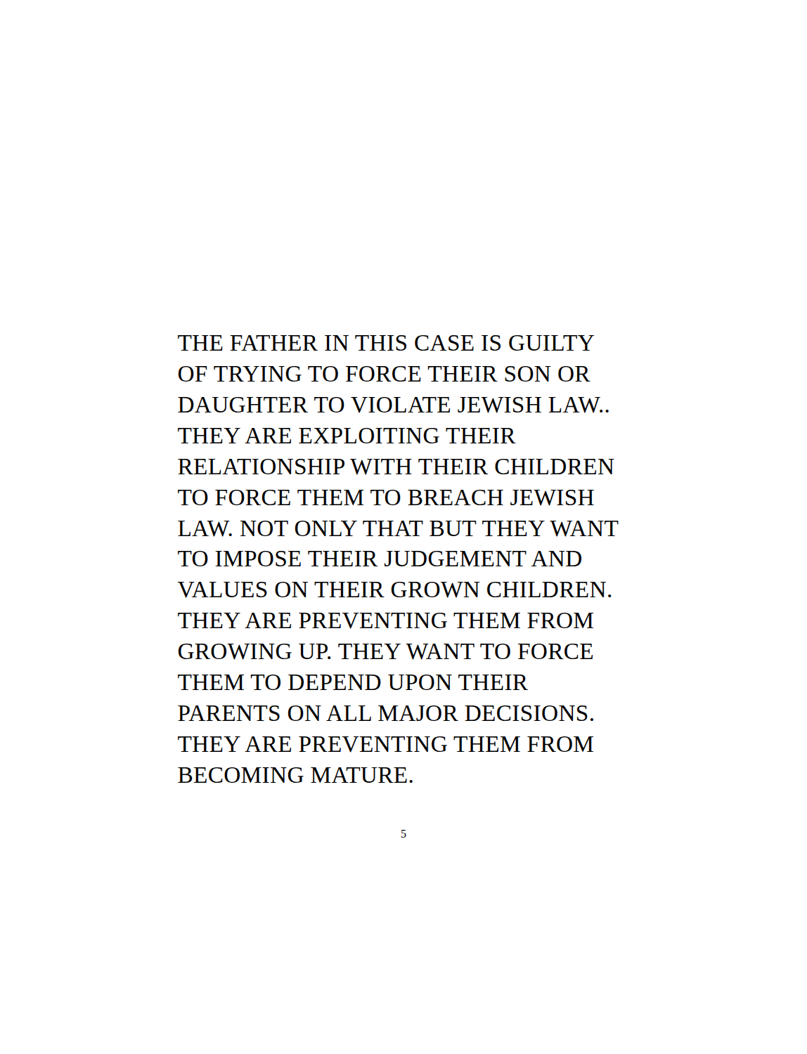THE FATHER IN THIS CASE IS GUILTY OF TRYING TO FORCE THEIR SON OR DAUGHTER TO VIOLATE JEWISH LAW.. THEY ARE EXPLOITING THEIR RELATIONSHIP WITH THEIR CHILDREN TO FORCE THEM TO BREACH JEWISH LAW. NOT ONLY THAT BUT THEY WANT TO IMPOSE THEIR JUDGEMENT AND VALUES ON THEIR GROWN CHILDREN. THEY ARE PREVENTING THEM FROM GROWING UP. THEY WANT TO FORCE THEM TO DEPEND UPON THEIR PARENTS ON ALL MAJOR DECISIONS. THEY ARE PREVENTING THEM FROM BECOMING MATURE.
5